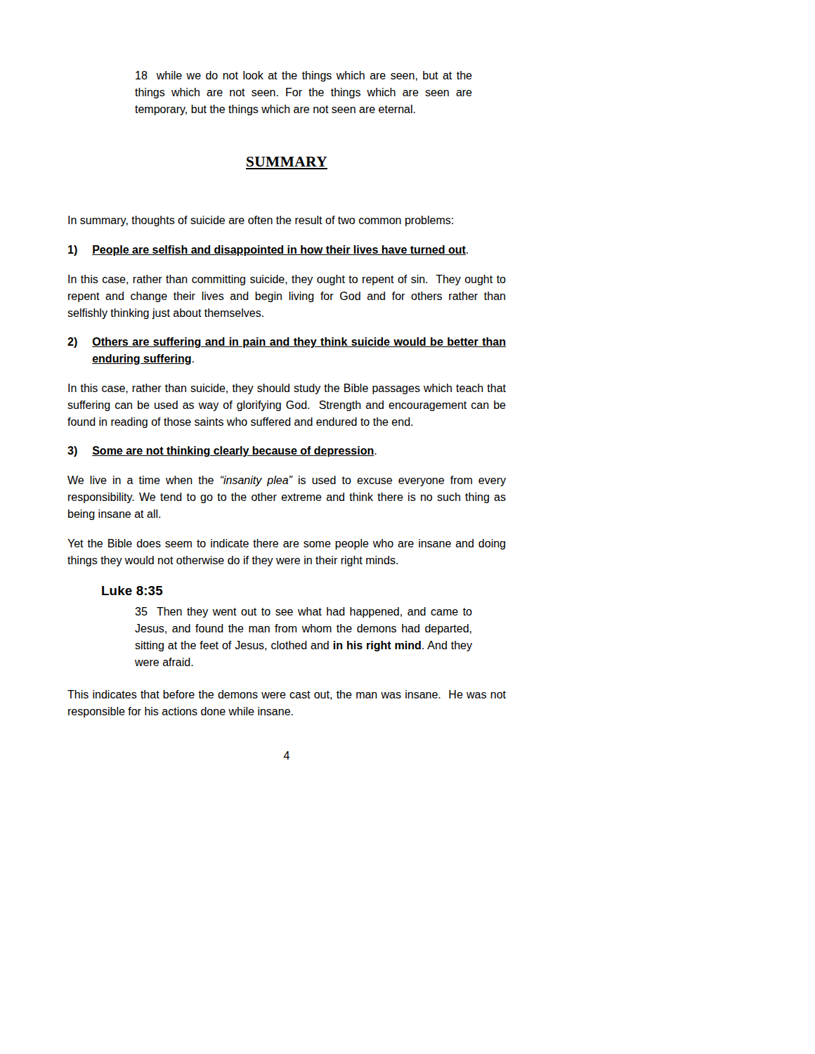18 while we do not look at the things which are seen, but at the things which are not seen. For the things which are seen are temporary, but the things which are not seen are eternal.
SUMMARY
In summary, thoughts of suicide are often the result of two common problems:
1)
People are selfish and disappointed in how their lives have turned out.
In this case, rather than committing suicide, they ought to repent of sin. They ought to repent and change their lives and begin living for God and for others rather than selfishly thinking just about themselves.
2)
Others are suffering and in pain and they think suicide would be better than enduring suffering.
In this case, rather than suicide, they should study the Bible passages which teach that suffering can be used as way of glorifying God. Strength and encouragement can be found in reading of those saints who suffered and endured to the end.
3)
Some are not thinking clearly because of depression.
We live in a time when the “insanity plea” is used to excuse everyone from every responsibility. We tend to go to the other extreme and think there is no such thing as being insane at all.
Yet the Bible does seem to indicate there are some people who are insane and doing things they would not otherwise do if they were in their right minds.
Luke 8:35
35 Then they went out to see what had happened, and came to Jesus, and found the man from whom the demons had departed, sitting at the feet of Jesus, clothed and in his right mind. And they were afraid.
This indicates that before the demons were cast out, the man was insane. He was not responsible for his actions done while insane.
4